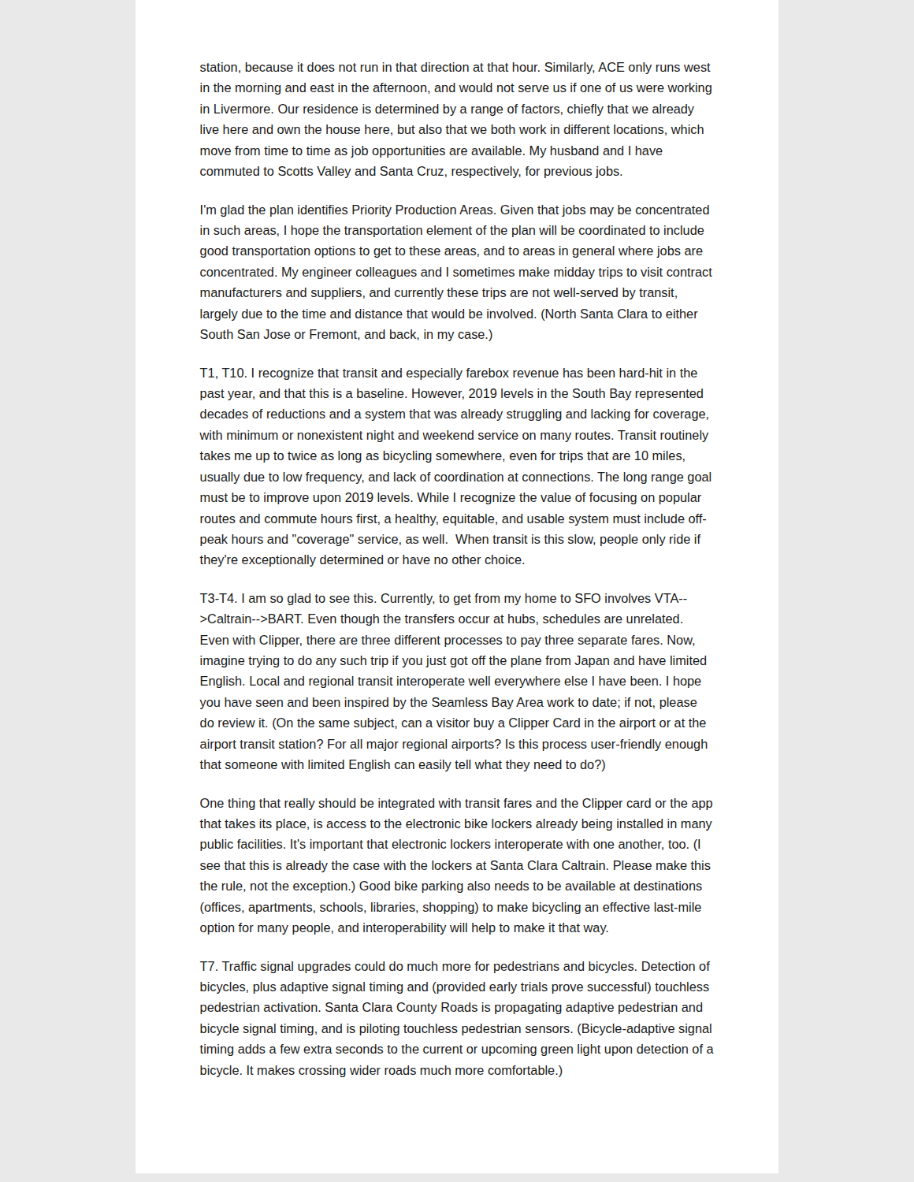station, because it does not run in that direction at that hour. Similarly, ACE only runs west in the morning and east in the afternoon, and would not serve us if one of us were working in Livermore. Our residence is determined by a range of factors, chiefly that we already live here and own the house here, but also that we both work in different locations, which move from time to time as job opportunities are available. My husband and I have commuted to Scotts Valley and Santa Cruz, respectively, for previous jobs.
I'm glad the plan identifies Priority Production Areas. Given that jobs may be concentrated in such areas, I hope the transportation element of the plan will be coordinated to include good transportation options to get to these areas, and to areas in general where jobs are concentrated. My engineer colleagues and I sometimes make midday trips to visit contract manufacturers and suppliers, and currently these trips are not well-served by transit, largely due to the time and distance that would be involved. (North Santa Clara to either South San Jose or Fremont, and back, in my case.)
T1, T10. I recognize that transit and especially farebox revenue has been hard-hit in the past year, and that this is a baseline. However, 2019 levels in the South Bay represented decades of reductions and a system that was already struggling and lacking for coverage, with minimum or nonexistent night and weekend service on many routes. Transit routinely takes me up to twice as long as bicycling somewhere, even for trips that are 10 miles, usually due to low frequency, and lack of coordination at connections. The long range goal must be to improve upon 2019 levels. While I recognize the value of focusing on popular routes and commute hours first, a healthy, equitable, and usable system must include off-peak hours and "coverage" service, as well. When transit is this slow, people only ride if they're exceptionally determined or have no other choice.
T3-T4. I am so glad to see this. Currently, to get from my home to SFO involves VTA-->Caltrain-->BART. Even though the transfers occur at hubs, schedules are unrelated. Even with Clipper, there are three different processes to pay three separate fares. Now, imagine trying to do any such trip if you just got off the plane from Japan and have limited English. Local and regional transit interoperate well everywhere else I have been. I hope you have seen and been inspired by the Seamless Bay Area work to date; if not, please do review it. (On the same subject, can a visitor buy a Clipper Card in the airport or at the airport transit station? For all major regional airports? Is this process user-friendly enough that someone with limited English can easily tell what they need to do?)
One thing that really should be integrated with transit fares and the Clipper card or the app that takes its place, is access to the electronic bike lockers already being installed in many public facilities. It's important that electronic lockers interoperate with one another, too. (I see that this is already the case with the lockers at Santa Clara Caltrain. Please make this the rule, not the exception.) Good bike parking also needs to be available at destinations (offices, apartments, schools, libraries, shopping) to make bicycling an effective last-mile option for many people, and interoperability will help to make it that way.
T7. Traffic signal upgrades could do much more for pedestrians and bicycles. Detection of bicycles, plus adaptive signal timing and (provided early trials prove successful) touchless pedestrian activation. Santa Clara County Roads is propagating adaptive pedestrian and bicycle signal timing, and is piloting touchless pedestrian sensors. (Bicycle-adaptive signal timing adds a few extra seconds to the current or upcoming green light upon detection of a bicycle. It makes crossing wider roads much more comfortable.)